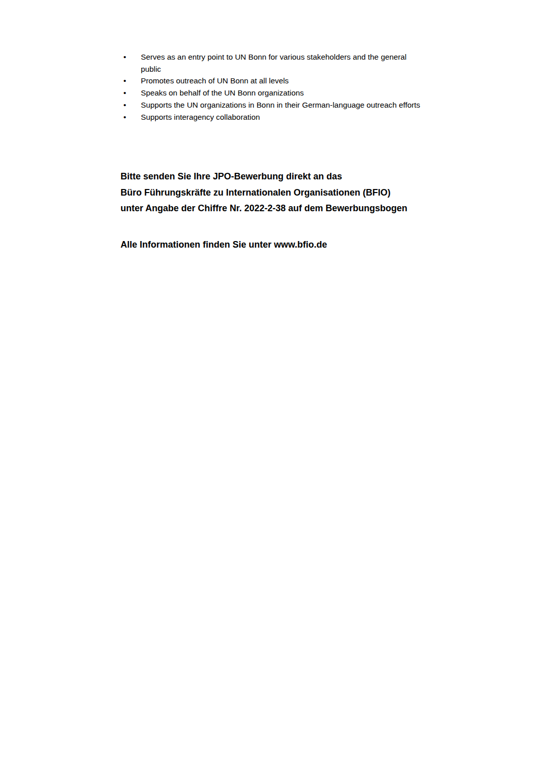Serves as an entry point to UN Bonn for various stakeholders and the general public
Promotes outreach of UN Bonn at all levels
Speaks on behalf of the UN Bonn organizations
Supports the UN organizations in Bonn in their German-language outreach efforts
Supports interagency collaboration
Bitte senden Sie Ihre JPO-Bewerbung direkt an das
Büro Führungskräfte zu Internationalen Organisationen (BFIO)
unter Angabe der Chiffre Nr. 2022-2-38 auf dem Bewerbungsbogen
Alle Informationen finden Sie unter www.bfio.de